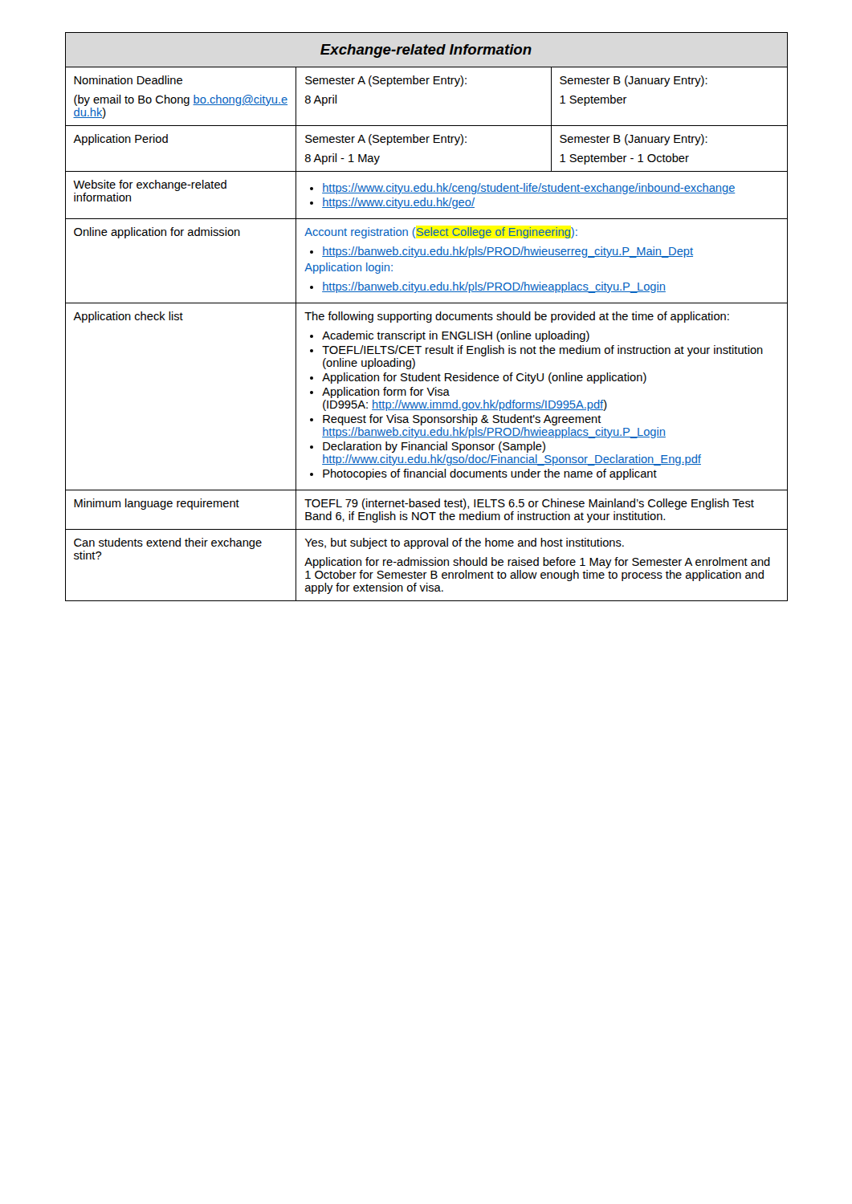| Exchange-related Information |
| --- |
| Nomination Deadline (by email to Bo Chong bo.chong@cityu.edu.hk ) | Semester A (September Entry): 8 April | Semester B (January Entry): 1 September |
| Application Period | Semester A (September Entry): 8 April - 1 May | Semester B (January Entry): 1 September - 1 October |
| Website for exchange-related information | https://www.cityu.edu.hk/ceng/student-life/student-exchange/inbound-exchange https://www.cityu.edu.hk/geo/ |
| Online application for admission | Account registration ( Select College of Engineering ): https://banweb.cityu.edu.hk/pls/PROD/hwieuserreg_cityu.P_Main_Dept Application login: https://banweb.cityu.edu.hk/pls/PROD/hwieapplacs_cityu.P_Login |
| Application check list | The following supporting documents should be provided at the time of application: Academic transcript in ENGLISH (online uploading) TOEFL/IELTS/CET result if English is not the medium of instruction at your institution (online uploading) Application for Student Residence of CityU (online application) Application form for Visa (ID995A: http://www.immd.gov.hk/pdforms/ID995A.pdf ) Request for Visa Sponsorship & Student's Agreement https://banweb.cityu.edu.hk/pls/PROD/hwieapplacs_cityu.P_Login Declaration by Financial Sponsor (Sample) http://www.cityu.edu.hk/gso/doc/Financial_Sponsor_Declaration_Eng.pdf Photocopies of financial documents under the name of applicant |
| Minimum language requirement | TOEFL 79 (internet-based test), IELTS 6.5 or Chinese Mainland’s College English Test Band 6, if English is NOT the medium of instruction at your institution. |
| Can students extend their exchange stint? | Yes, but subject to approval of the home and host institutions. Application for re-admission should be raised before 1 May for Semester A enrolment and 1 October for Semester B enrolment to allow enough time to process the application and apply for extension of visa. |